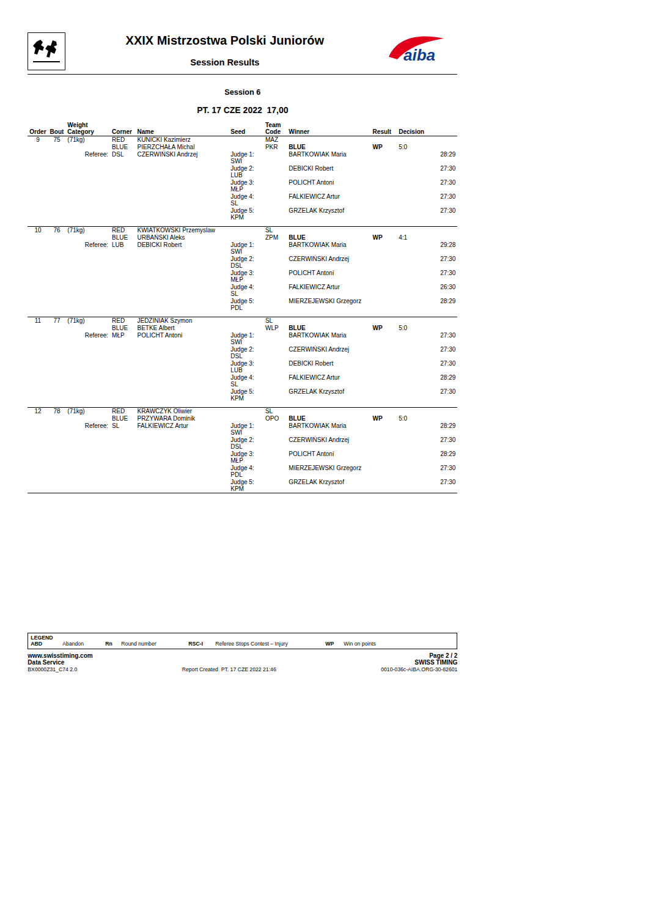XXIX Mistrzostwa Polski Juniorów
Session Results
aiba
Session 6
PT. 17 CZE 2022 17,00
| Order | Bout | Weight Category | Corner | Name | Seed | Team Code | Winner | Result | Decision |
| --- | --- | --- | --- | --- | --- | --- | --- | --- | --- |
| 9 | 75 | (71kg) | RED | KUNICKI Kazimierz | | MAZ | | | | |
| | | | BLUE | PIERZCHAŁA Michal | | PKR | BLUE | WP | 5:0 | |
| | | Referee: | DSL | CZERWIŃSKI Andrzej | Judge 1: SWI | | BARTKOWIAK Maria | | | 28:29 |
| | | | | | Judge 2: LUB | | DEBICKI Robert | | | 27:30 |
| | | | | | Judge 3: MŁP | | POLICHT Antoni | | | 27:30 |
| | | | | | Judge 4: SL | | FALKIEWICZ Artur | | | 27:30 |
| | | | | | Judge 5: KPM | | GRZELAK Krzysztof | | | 27:30 |
| 10 | 76 | (71kg) | RED | KWIATKOWSKI Przemyslaw | | SL | | | | |
| | | | BLUE | URBAŃSKI Aleks | | ZPM | BLUE | WP | 4:1 | |
| | | Referee: | LUB | DEBICKI Robert | Judge 1: SWI | | BARTKOWIAK Maria | | | 29:28 |
| | | | | | Judge 2: DSL | | CZERWIŃSKI Andrzej | | | 27:30 |
| | | | | | Judge 3: MŁP | | POLICHT Antoni | | | 27:30 |
| | | | | | Judge 4: SL | | FALKIEWICZ Artur | | | 26:30 |
| | | | | | Judge 5: PDL | | MIERZEJEWSKI Grzegorz | | | 28:29 |
| 11 | 77 | (71kg) | RED | JEDZINIAK Szymon | | SL | | | | |
| | | | BLUE | BETKE Albert | | WLP | BLUE | WP | 5:0 | |
| | | Referee: | MŁP | POLICHT Antoni | Judge 1: SWI | | BARTKOWIAK Maria | | | 27:30 |
| | | | | | Judge 2: DSL | | CZERWIŃSKI Andrzej | | | 27:30 |
| | | | | | Judge 3: LUB | | DEBICKI Robert | | | 27:30 |
| | | | | | Judge 4: SL | | FALKIEWICZ Artur | | | 28:29 |
| | | | | | Judge 5: KPM | | GRZELAK Krzysztof | | | 27:30 |
| 12 | 78 | (71kg) | RED | KRAWCZYK Oliwier | | SL | | | | |
| | | | BLUE | PRZYWARA Dominik | | OPO | BLUE | WP | 5:0 | |
| | | Referee: | SL | FALKIEWICZ Artur | Judge 1: SWI | | BARTKOWIAK Maria | | | 28:29 |
| | | | | | Judge 2: DSL | | CZERWIŃSKI Andrzej | | | 27:30 |
| | | | | | Judge 3: MŁP | | POLICHT Antoni | | | 28:29 |
| | | | | | Judge 4: PDL | | MIERZEJEWSKI Grzegorz | | | 27:30 |
| | | | | | Judge 5: KPM | | GRZELAK Krzysztof | | | 27:30 |
LEGEND
ABD Abandon Rn Round number RSC-I Referee Stops Contest – Injury WP Win on points
www.swisstiming.com Page 2 / 2
Data Service SWISS TIMING
BX0000Z31_C74 2.0 Report Created PT. 17 CZE 2022 21:46 0010-036c-AIBA.ORG-30-82601